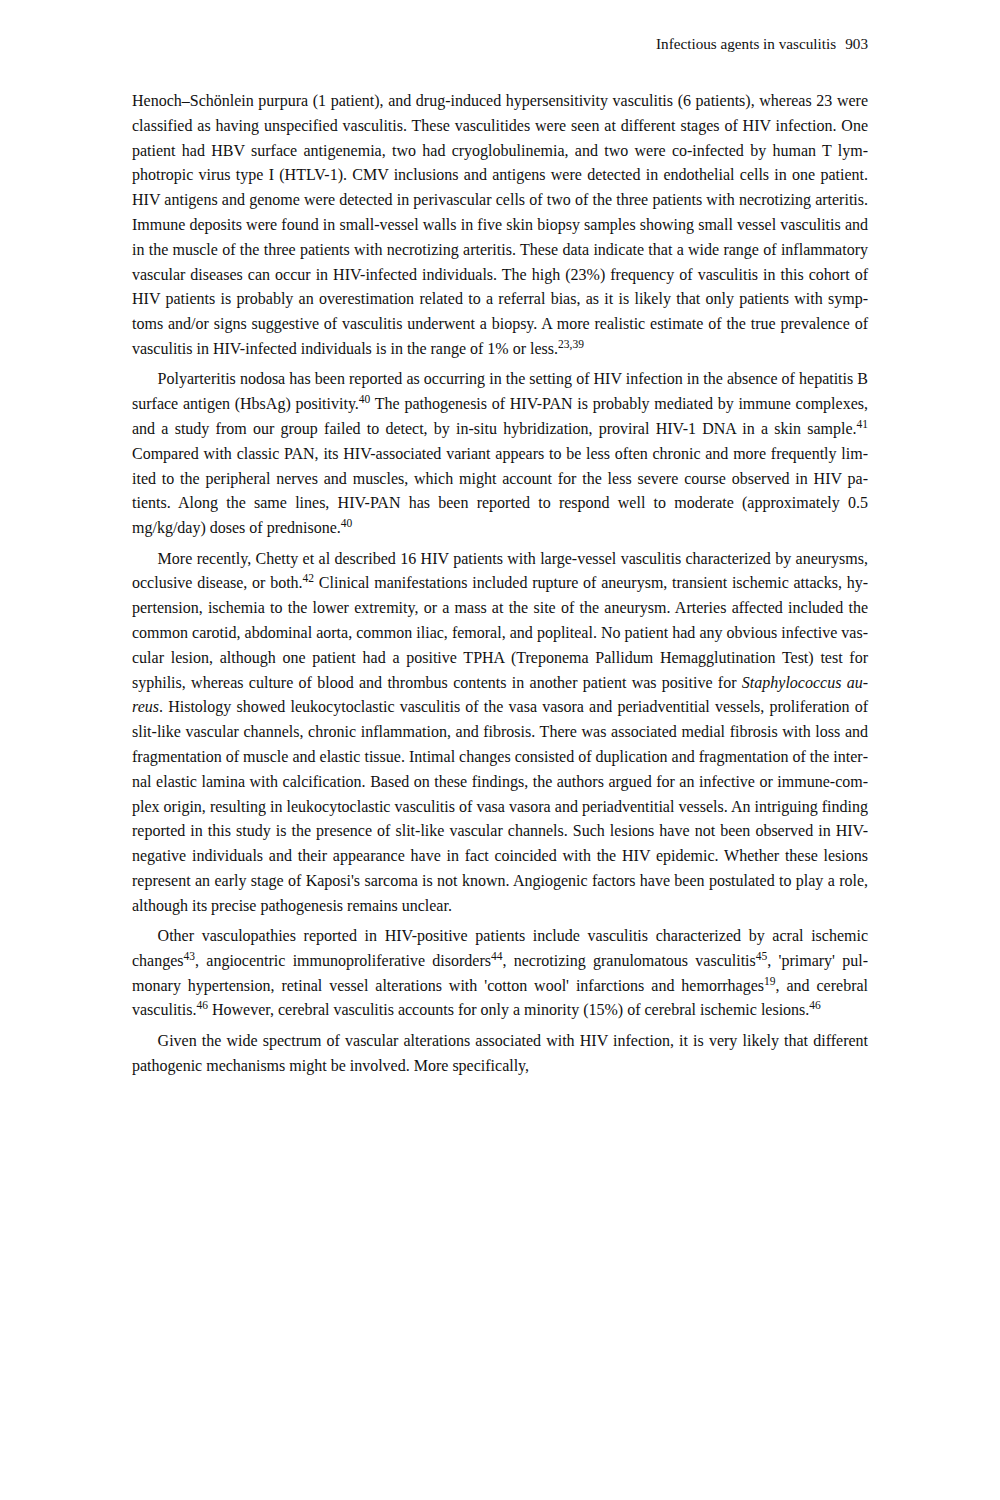Infectious agents in vasculitis 903
Henoch–Schönlein purpura (1 patient), and drug-induced hypersensitivity vasculitis (6 patients), whereas 23 were classified as having unspecified vasculitis. These vasculitides were seen at different stages of HIV infection. One patient had HBV surface antigenemia, two had cryoglobulinemia, and two were co-infected by human T lymphotropic virus type I (HTLV-1). CMV inclusions and antigens were detected in endothelial cells in one patient. HIV antigens and genome were detected in perivascular cells of two of the three patients with necrotizing arteritis. Immune deposits were found in small-vessel walls in five skin biopsy samples showing small vessel vasculitis and in the muscle of the three patients with necrotizing arteritis. These data indicate that a wide range of inflammatory vascular diseases can occur in HIV-infected individuals. The high (23%) frequency of vasculitis in this cohort of HIV patients is probably an overestimation related to a referral bias, as it is likely that only patients with symptoms and/or signs suggestive of vasculitis underwent a biopsy. A more realistic estimate of the true prevalence of vasculitis in HIV-infected individuals is in the range of 1% or less.23,39
Polyarteritis nodosa has been reported as occurring in the setting of HIV infection in the absence of hepatitis B surface antigen (HbsAg) positivity.40 The pathogenesis of HIV-PAN is probably mediated by immune complexes, and a study from our group failed to detect, by in-situ hybridization, proviral HIV-1 DNA in a skin sample.41 Compared with classic PAN, its HIV-associated variant appears to be less often chronic and more frequently limited to the peripheral nerves and muscles, which might account for the less severe course observed in HIV patients. Along the same lines, HIV-PAN has been reported to respond well to moderate (approximately 0.5 mg/kg/day) doses of prednisone.40
More recently, Chetty et al described 16 HIV patients with large-vessel vasculitis characterized by aneurysms, occlusive disease, or both.42 Clinical manifestations included rupture of aneurysm, transient ischemic attacks, hypertension, ischemia to the lower extremity, or a mass at the site of the aneurysm. Arteries affected included the common carotid, abdominal aorta, common iliac, femoral, and popliteal. No patient had any obvious infective vascular lesion, although one patient had a positive TPHA (Treponema Pallidum Hemagglutination Test) test for syphilis, whereas culture of blood and thrombus contents in another patient was positive for Staphylococcus aureus. Histology showed leukocytoclastic vasculitis of the vasa vasora and periadventitial vessels, proliferation of slit-like vascular channels, chronic inflammation, and fibrosis. There was associated medial fibrosis with loss and fragmentation of muscle and elastic tissue. Intimal changes consisted of duplication and fragmentation of the internal elastic lamina with calcification. Based on these findings, the authors argued for an infective or immune-complex origin, resulting in leukocytoclastic vasculitis of vasa vasora and periadventitial vessels. An intriguing finding reported in this study is the presence of slit-like vascular channels. Such lesions have not been observed in HIV-negative individuals and their appearance have in fact coincided with the HIV epidemic. Whether these lesions represent an early stage of Kaposi's sarcoma is not known. Angiogenic factors have been postulated to play a role, although its precise pathogenesis remains unclear.
Other vasculopathies reported in HIV-positive patients include vasculitis characterized by acral ischemic changes43, angiocentric immunoproliferative disorders44, necrotizing granulomatous vasculitis45, 'primary' pulmonary hypertension, retinal vessel alterations with 'cotton wool' infarctions and hemorrhages19, and cerebral vasculitis.46 However, cerebral vasculitis accounts for only a minority (15%) of cerebral ischemic lesions.46
Given the wide spectrum of vascular alterations associated with HIV infection, it is very likely that different pathogenic mechanisms might be involved. More specifically,